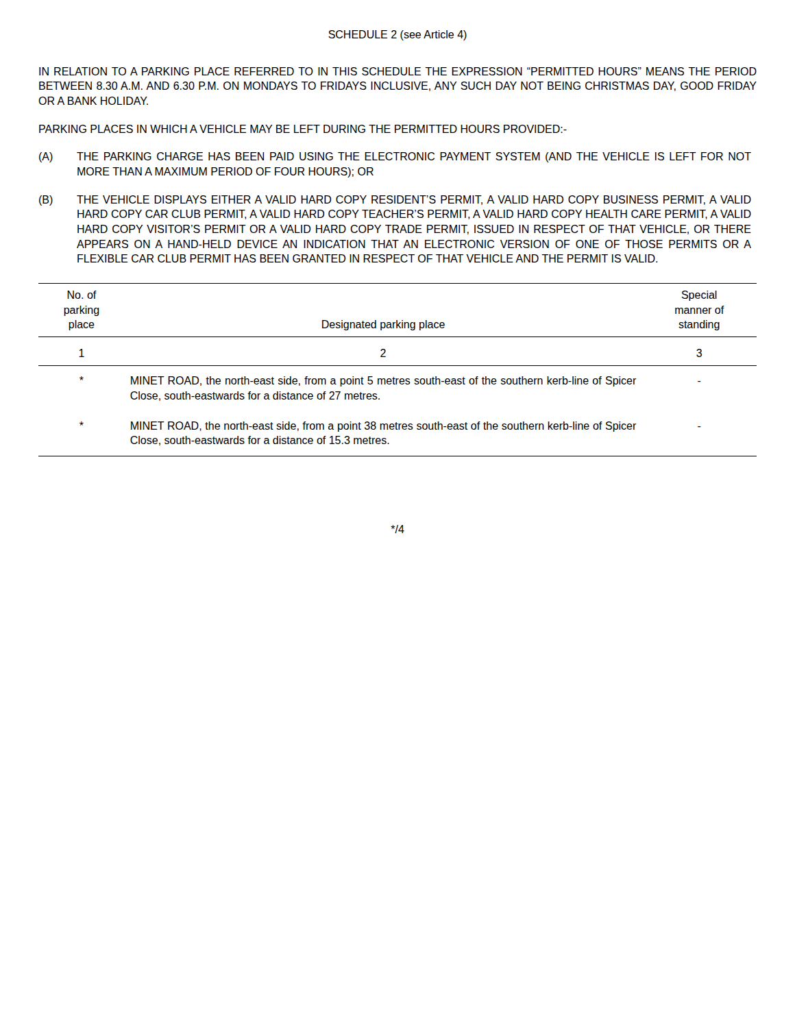SCHEDULE 2 (see Article 4)
IN RELATION TO A PARKING PLACE REFERRED TO IN THIS SCHEDULE THE EXPRESSION “PERMITTED HOURS” MEANS THE PERIOD BETWEEN 8.30 A.M. AND 6.30 P.M. ON MONDAYS TO FRIDAYS INCLUSIVE, ANY SUCH DAY NOT BEING CHRISTMAS DAY, GOOD FRIDAY OR A BANK HOLIDAY.
PARKING PLACES IN WHICH A VEHICLE MAY BE LEFT DURING THE PERMITTED HOURS PROVIDED:-
(A)
THE PARKING CHARGE HAS BEEN PAID USING THE ELECTRONIC PAYMENT SYSTEM (AND THE VEHICLE IS LEFT FOR NOT MORE THAN A MAXIMUM PERIOD OF FOUR HOURS); OR
(B)
THE VEHICLE DISPLAYS EITHER A VALID HARD COPY RESIDENT’S PERMIT, A VALID HARD COPY BUSINESS PERMIT, A VALID HARD COPY CAR CLUB PERMIT, A VALID HARD COPY TEACHER’S PERMIT, A VALID HARD COPY HEALTH CARE PERMIT, A VALID HARD COPY VISITOR’S PERMIT OR A VALID HARD COPY TRADE PERMIT, ISSUED IN RESPECT OF THAT VEHICLE, OR THERE APPEARS ON A HAND-HELD DEVICE AN INDICATION THAT AN ELECTRONIC VERSION OF ONE OF THOSE PERMITS OR A FLEXIBLE CAR CLUB PERMIT HAS BEEN GRANTED IN RESPECT OF THAT VEHICLE AND THE PERMIT IS VALID.
| No. of parking place | Designated parking place | Special manner of standing |
| --- | --- | --- |
| 1 | 2 | 3 |
| * | MINET ROAD, the north-east side, from a point 5 metres south-east of the southern kerb-line of Spicer Close, south-eastwards for a distance of 27 metres. | - |
| * | MINET ROAD, the north-east side, from a point 38 metres south-east of the southern kerb-line of Spicer Close, south-eastwards for a distance of 15.3 metres. | - |
*/4